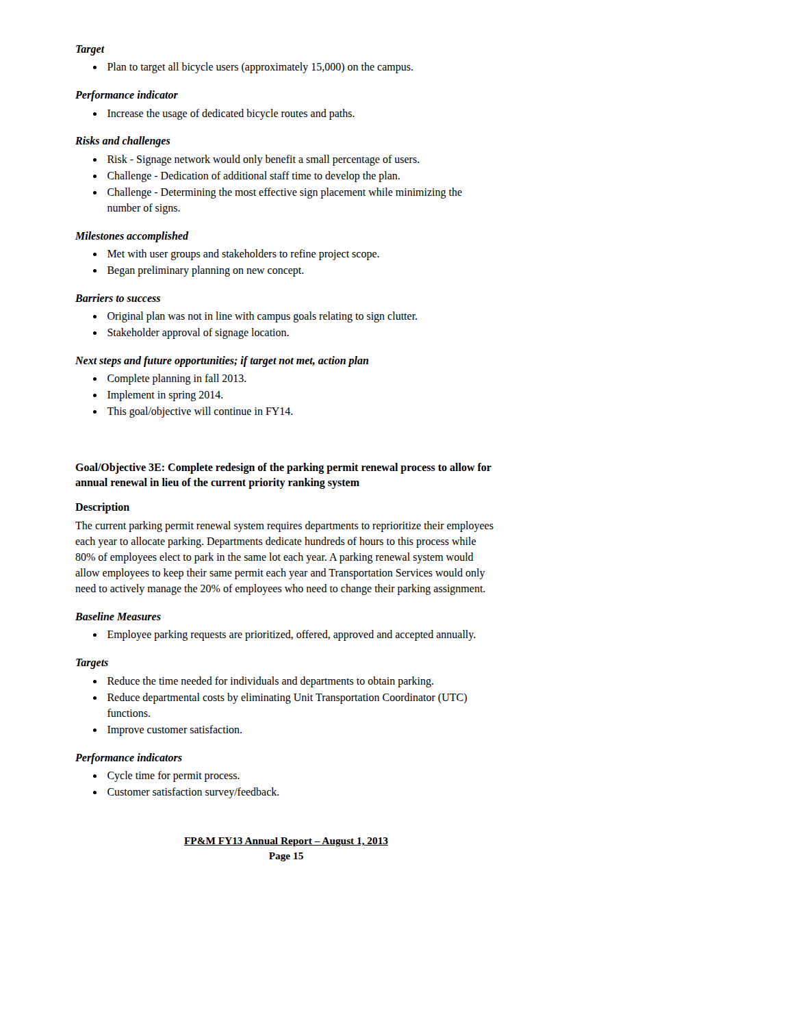Target
Plan to target all bicycle users (approximately 15,000) on the campus.
Performance indicator
Increase the usage of dedicated bicycle routes and paths.
Risks and challenges
Risk - Signage network would only benefit a small percentage of users.
Challenge - Dedication of additional staff time to develop the plan.
Challenge - Determining the most effective sign placement while minimizing the number of signs.
Milestones accomplished
Met with user groups and stakeholders to refine project scope.
Began preliminary planning on new concept.
Barriers to success
Original plan was not in line with campus goals relating to sign clutter.
Stakeholder approval of signage location.
Next steps and future opportunities; if target not met, action plan
Complete planning in fall 2013.
Implement in spring 2014.
This goal/objective will continue in FY14.
Goal/Objective 3E: Complete redesign of the parking permit renewal process to allow for annual renewal in lieu of the current priority ranking system
Description
The current parking permit renewal system requires departments to reprioritize their employees each year to allocate parking. Departments dedicate hundreds of hours to this process while 80% of employees elect to park in the same lot each year. A parking renewal system would allow employees to keep their same permit each year and Transportation Services would only need to actively manage the 20% of employees who need to change their parking assignment.
Baseline Measures
Employee parking requests are prioritized, offered, approved and accepted annually.
Targets
Reduce the time needed for individuals and departments to obtain parking.
Reduce departmental costs by eliminating Unit Transportation Coordinator (UTC) functions.
Improve customer satisfaction.
Performance indicators
Cycle time for permit process.
Customer satisfaction survey/feedback.
FP&M FY13 Annual Report – August 1, 2013
Page 15